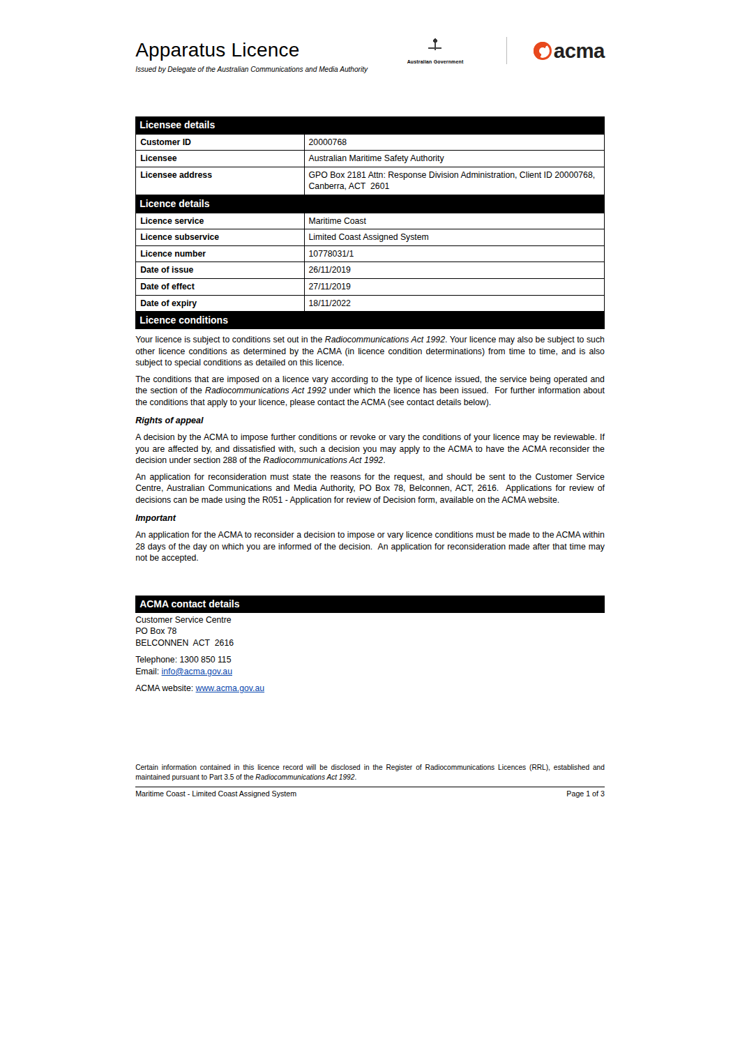Apparatus Licence
Issued by Delegate of the Australian Communications and Media Authority
Australian Government
acma
Licensee details
| Customer ID | 20000768 |
| Licensee | Australian Maritime Safety Authority |
| Licensee address | GPO Box 2181 Attn: Response Division Administration, Client ID 20000768, Canberra, ACT 2601 |
Licence details
| Licence service | Maritime Coast |
| Licence subservice | Limited Coast Assigned System |
| Licence number | 10778031/1 |
| Date of issue | 26/11/2019 |
| Date of effect | 27/11/2019 |
| Date of expiry | 18/11/2022 |
Licence conditions
Your licence is subject to conditions set out in the Radiocommunications Act 1992. Your licence may also be subject to such other licence conditions as determined by the ACMA (in licence condition determinations) from time to time, and is also subject to special conditions as detailed on this licence.
The conditions that are imposed on a licence vary according to the type of licence issued, the service being operated and the section of the Radiocommunications Act 1992 under which the licence has been issued. For further information about the conditions that apply to your licence, please contact the ACMA (see contact details below).
Rights of appeal
A decision by the ACMA to impose further conditions or revoke or vary the conditions of your licence may be reviewable. If you are affected by, and dissatisfied with, such a decision you may apply to the ACMA to have the ACMA reconsider the decision under section 288 of the Radiocommunications Act 1992.
An application for reconsideration must state the reasons for the request, and should be sent to the Customer Service Centre, Australian Communications and Media Authority, PO Box 78, Belconnen, ACT, 2616. Applications for review of decisions can be made using the R051 - Application for review of Decision form, available on the ACMA website.
Important
An application for the ACMA to reconsider a decision to impose or vary licence conditions must be made to the ACMA within 28 days of the day on which you are informed of the decision. An application for reconsideration made after that time may not be accepted.
ACMA contact details
Customer Service Centre
PO Box 78
BELCONNEN ACT 2616
Telephone: 1300 850 115
Email: info@acma.gov.au
ACMA website: www.acma.gov.au
Certain information contained in this licence record will be disclosed in the Register of Radiocommunications Licences (RRL), established and maintained pursuant to Part 3.5 of the Radiocommunications Act 1992.
Maritime Coast - Limited Coast Assigned System Page 1 of 3